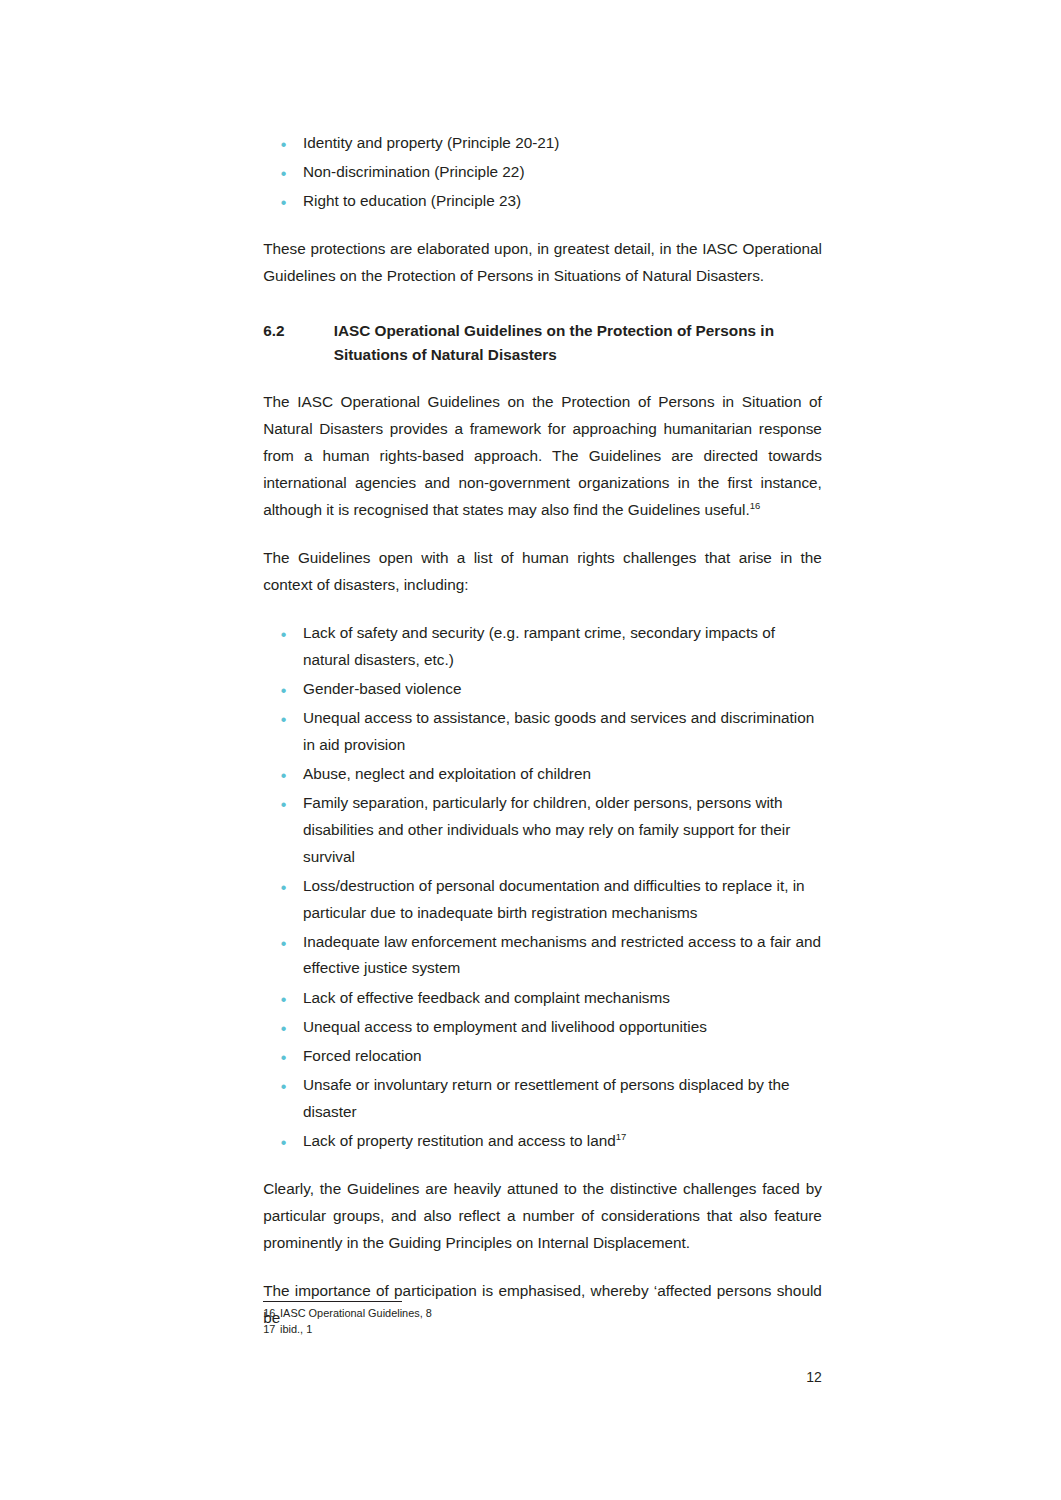Identity and property (Principle 20-21)
Non-discrimination (Principle 22)
Right to education (Principle 23)
These protections are elaborated upon, in greatest detail, in the IASC Operational Guidelines on the Protection of Persons in Situations of Natural Disasters.
6.2 IASC Operational Guidelines on the Protection of Persons in Situations of Natural Disasters
The IASC Operational Guidelines on the Protection of Persons in Situation of Natural Disasters provides a framework for approaching humanitarian response from a human rights-based approach. The Guidelines are directed towards international agencies and non-government organizations in the first instance, although it is recognised that states may also find the Guidelines useful.16
The Guidelines open with a list of human rights challenges that arise in the context of disasters, including:
Lack of safety and security (e.g. rampant crime, secondary impacts of natural disasters, etc.)
Gender-based violence
Unequal access to assistance, basic goods and services and discrimination in aid provision
Abuse, neglect and exploitation of children
Family separation, particularly for children, older persons, persons with disabilities and other individuals who may rely on family support for their survival
Loss/destruction of personal documentation and difficulties to replace it, in particular due to inadequate birth registration mechanisms
Inadequate law enforcement mechanisms and restricted access to a fair and effective justice system
Lack of effective feedback and complaint mechanisms
Unequal access to employment and livelihood opportunities
Forced relocation
Unsafe or involuntary return or resettlement of persons displaced by the disaster
Lack of property restitution and access to land17
Clearly, the Guidelines are heavily attuned to the distinctive challenges faced by particular groups, and also reflect a number of considerations that also feature prominently in the Guiding Principles on Internal Displacement.
The importance of participation is emphasised, whereby ‘affected persons should be
16 IASC Operational Guidelines, 8
17 ibid., 1
12